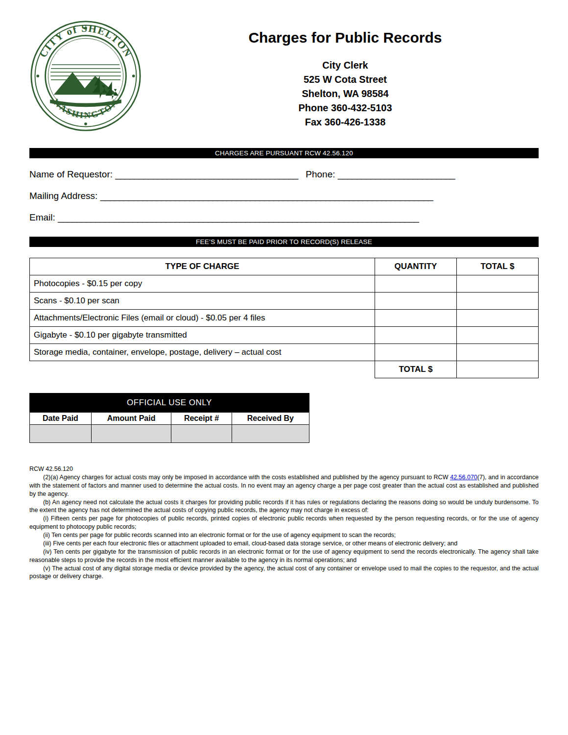CITY of SHELTON WASHINGTON
Charges for Public Records
City Clerk
525 W Cota Street
Shelton, WA 98584
Phone 360-432-5103
Fax 360-426-1338
CHARGES ARE PURSUANT RCW 42.56.120
Name of Requestor: _______________________________________ Phone: _________________________
Mailing Address: _______________________________________________________________________
Email: _____________________________________________________________________________
FEE’S MUST BE PAID PRIOR TO RECORD(S) RELEASE
| TYPE OF CHARGE | QUANTITY | TOTAL $ |
| --- | --- | --- |
| Photocopies - $0.15 per copy | | |
| Scans - $0.10 per scan | | |
| Attachments/Electronic Files (email or cloud) - $0.05 per 4 files | | |
| Gigabyte - $0.10 per gigabyte transmitted | | |
| Storage media, container, envelope, postage, delivery – actual cost | | |
| | TOTAL $ | |
| OFFICIAL USE ONLY |
| Date Paid | Amount Paid | Receipt # | Received By |
RCW 42.56.120
(2)(a) Agency charges for actual costs may only be imposed in accordance with the costs established and published by the agency pursuant to RCW 42.56.070(7), and in accordance with the statement of factors and manner used to determine the actual costs. In no event may an agency charge a per page cost greater than the actual cost as established and published by the agency.
(b) An agency need not calculate the actual costs it charges for providing public records if it has rules or regulations declaring the reasons doing so would be unduly burdensome. To the extent the agency has not determined the actual costs of copying public records, the agency may not charge in excess of:
(i) Fifteen cents per page for photocopies of public records, printed copies of electronic public records when requested by the person requesting records, or for the use of agency equipment to photocopy public records;
(ii) Ten cents per page for public records scanned into an electronic format or for the use of agency equipment to scan the records;
(iii) Five cents per each four electronic files or attachment uploaded to email, cloud-based data storage service, or other means of electronic delivery; and
(iv) Ten cents per gigabyte for the transmission of public records in an electronic format or for the use of agency equipment to send the records electronically. The agency shall take reasonable steps to provide the records in the most efficient manner available to the agency in its normal operations; and
(v) The actual cost of any digital storage media or device provided by the agency, the actual cost of any container or envelope used to mail the copies to the requestor, and the actual postage or delivery charge.